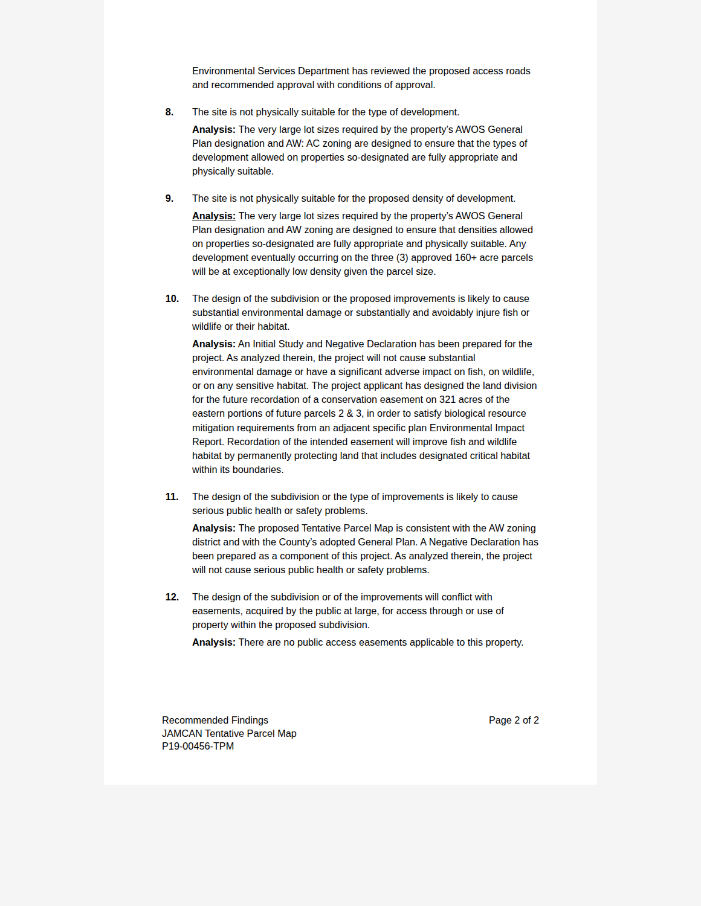Environmental Services Department has reviewed the proposed access roads and recommended approval with conditions of approval.
8.
The site is not physically suitable for the type of development.
Analysis: The very large lot sizes required by the property’s AWOS General Plan designation and AW: AC zoning are designed to ensure that the types of development allowed on properties so-designated are fully appropriate and physically suitable.
9.
The site is not physically suitable for the proposed density of development.
Analysis: The very large lot sizes required by the property’s AWOS General Plan designation and AW zoning are designed to ensure that densities allowed on properties so-designated are fully appropriate and physically suitable. Any development eventually occurring on the three (3) approved 160+ acre parcels will be at exceptionally low density given the parcel size.
10.
The design of the subdivision or the proposed improvements is likely to cause substantial environmental damage or substantially and avoidably injure fish or wildlife or their habitat.
Analysis: An Initial Study and Negative Declaration has been prepared for the project. As analyzed therein, the project will not cause substantial environmental damage or have a significant adverse impact on fish, on wildlife, or on any sensitive habitat. The project applicant has designed the land division for the future recordation of a conservation easement on 321 acres of the eastern portions of future parcels 2 & 3, in order to satisfy biological resource mitigation requirements from an adjacent specific plan Environmental Impact Report. Recordation of the intended easement will improve fish and wildlife habitat by permanently protecting land that includes designated critical habitat within its boundaries.
11.
The design of the subdivision or the type of improvements is likely to cause serious public health or safety problems.
Analysis: The proposed Tentative Parcel Map is consistent with the AW zoning district and with the County’s adopted General Plan. A Negative Declaration has been prepared as a component of this project. As analyzed therein, the project will not cause serious public health or safety problems.
12.
The design of the subdivision or of the improvements will conflict with easements, acquired by the public at large, for access through or use of property within the proposed subdivision.
Analysis: There are no public access easements applicable to this property.
Recommended Findings
JAMCAN Tentative Parcel Map
P19-00456-TPM
Page 2 of 2